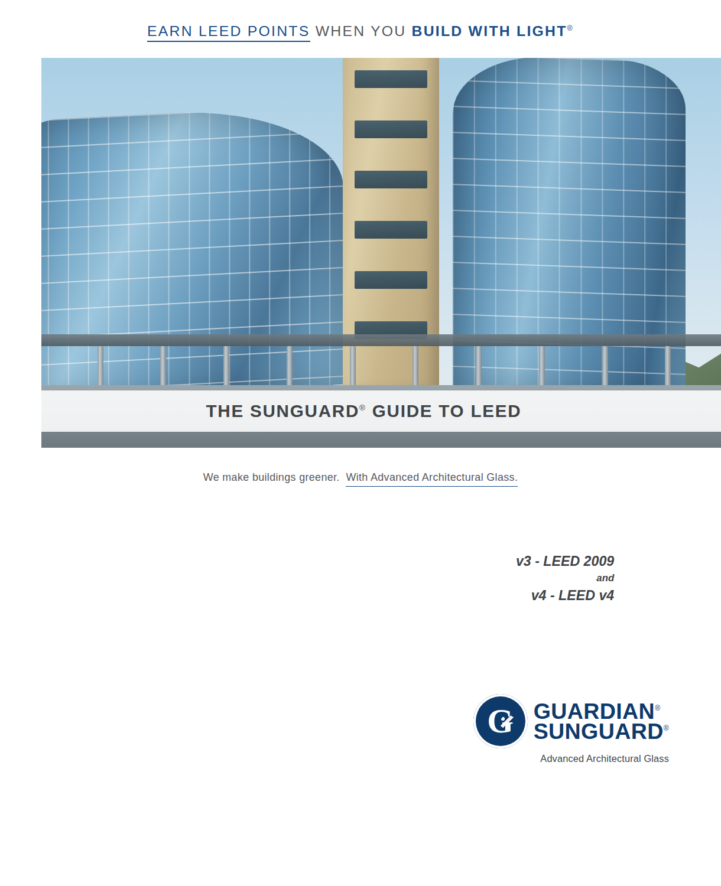EARN LEED POINTS WHEN YOU BUILD WITH LIGHT®
THE SUNGUARD® GUIDE TO LEED
We make buildings greener. With Advanced Architectural Glass.
v3 - LEED 2009
and
v4 - LEED v4
GUARDIAN® SUNGUARD®
Advanced Architectural Glass